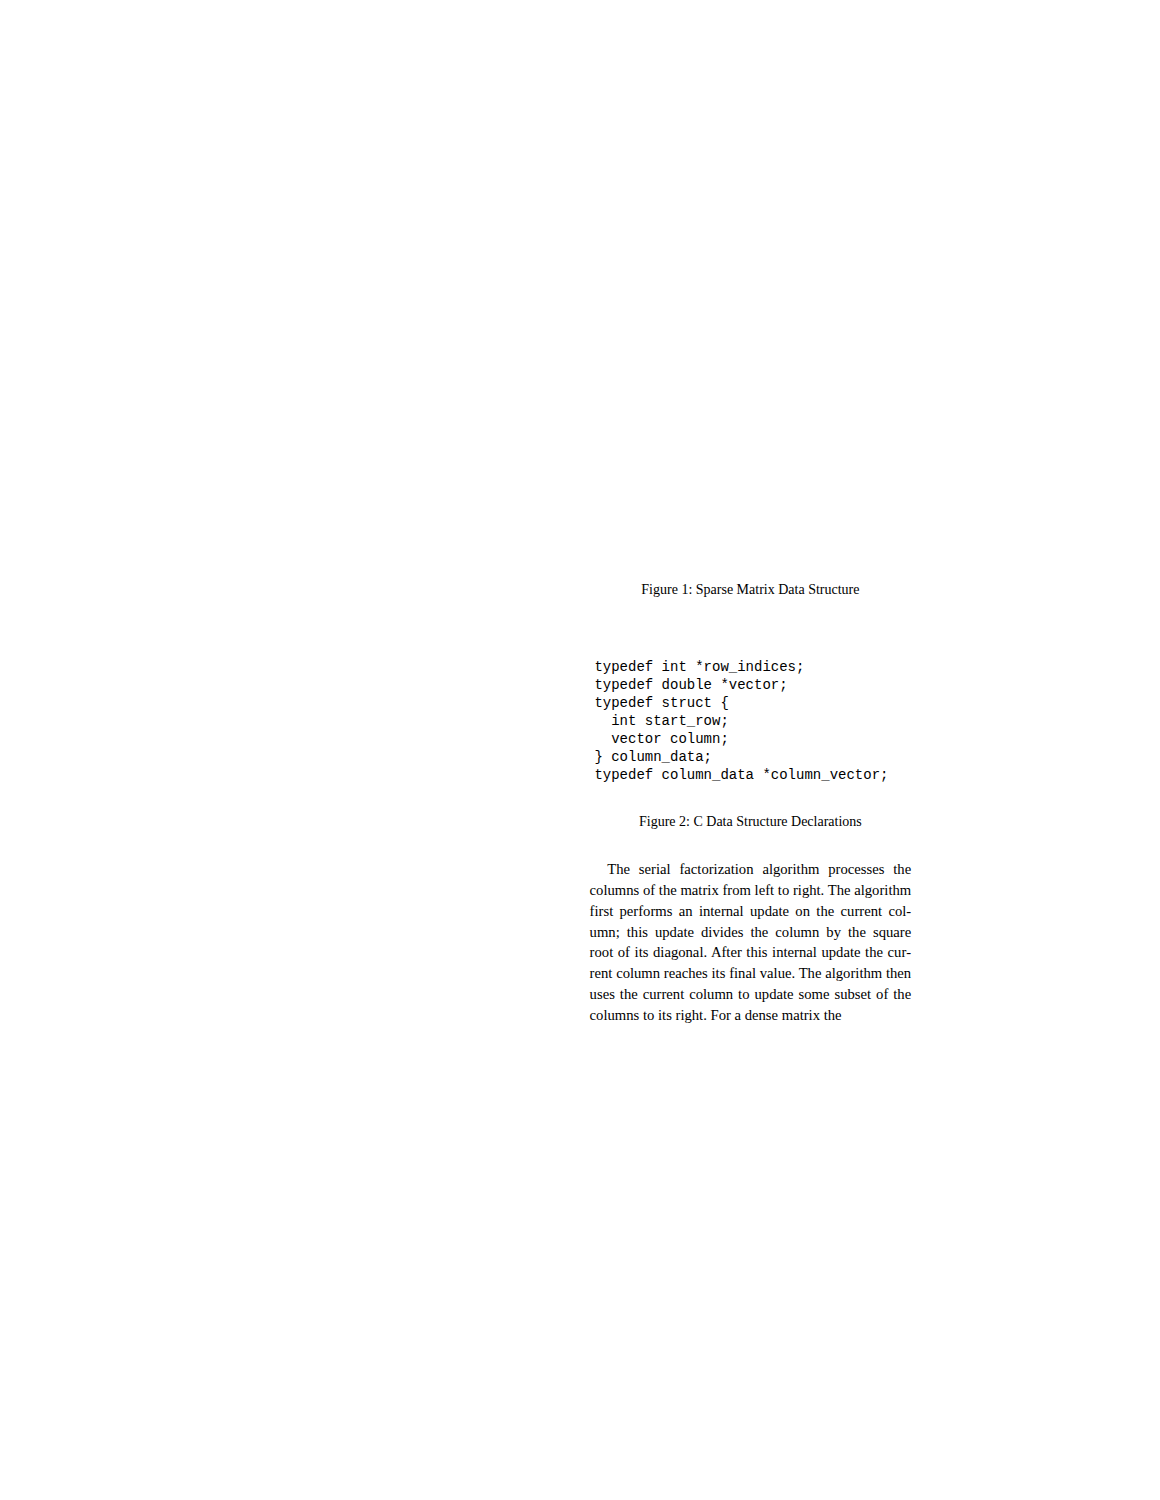Figure 1: Sparse Matrix Data Structure
typedef int *row_indices;
typedef double *vector;
typedef struct {
  int start_row;
  vector column;
} column_data;
typedef column_data *column_vector;
Figure 2: C Data Structure Declarations
The serial factorization algorithm processes the columns of the matrix from left to right. The algorithm first performs an internal update on the current column; this update divides the column by the square root of its diagonal. After this internal update the current column reaches its final value. The algorithm then uses the current column to update some subset of the columns to its right. For a dense matrix the